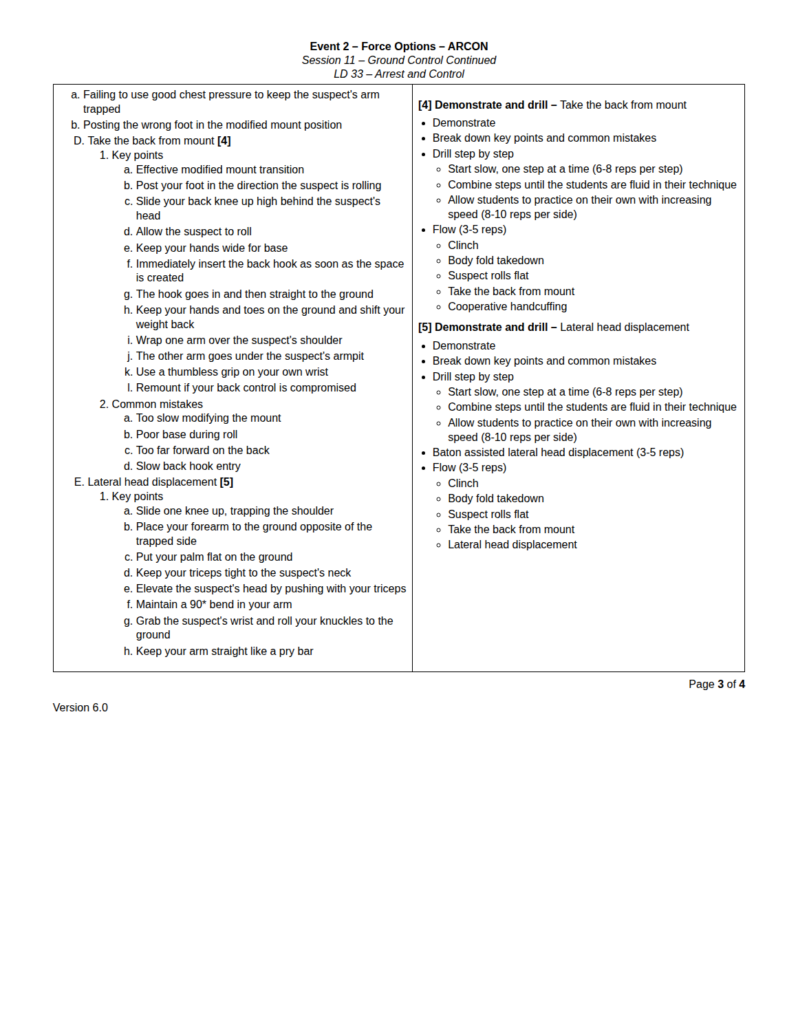Event 2 – Force Options – ARCON
Session 11 – Ground Control Continued
LD 33 – Arrest and Control
| Failing to use good chest pressure to keep the suspect's arm trapped Posting the wrong foot in the modified mount position Take the back from mount [4] Key points Effective modified mount transition Post your foot in the direction the suspect is rolling Slide your back knee up high behind the suspect's head Allow the suspect to roll Keep your hands wide for base Immediately insert the back hook as soon as the space is created The hook goes in and then straight to the ground Keep your hands and toes on the ground and shift your weight back Wrap one arm over the suspect's shoulder The other arm goes under the suspect's armpit Use a thumbless grip on your own wrist Remount if your back control is compromised Common mistakes Too slow modifying the mount Poor base during roll Too far forward on the back Slow back hook entry Lateral head displacement [5] Key points Slide one knee up, trapping the shoulder Place your forearm to the ground opposite of the trapped side Put your palm flat on the ground Keep your triceps tight to the suspect's neck Elevate the suspect's head by pushing with your triceps Maintain a 90* bend in your arm Grab the suspect's wrist and roll your knuckles to the ground Keep your arm straight like a pry bar | [4] Demonstrate and drill – Take the back from mount Demonstrate Break down key points and common mistakes Drill step by step Start slow, one step at a time (6-8 reps per step) Combine steps until the students are fluid in their technique Allow students to practice on their own with increasing speed (8-10 reps per side) Flow (3-5 reps) Clinch Body fold takedown Suspect rolls flat Take the back from mount Cooperative handcuffing [5] Demonstrate and drill – Lateral head displacement Demonstrate Break down key points and common mistakes Drill step by step Start slow, one step at a time (6-8 reps per step) Combine steps until the students are fluid in their technique Allow students to practice on their own with increasing speed (8-10 reps per side) Baton assisted lateral head displacement (3-5 reps) Flow (3-5 reps) Clinch Body fold takedown Suspect rolls flat Take the back from mount Lateral head displacement |
Page 3 of 4
Version 6.0